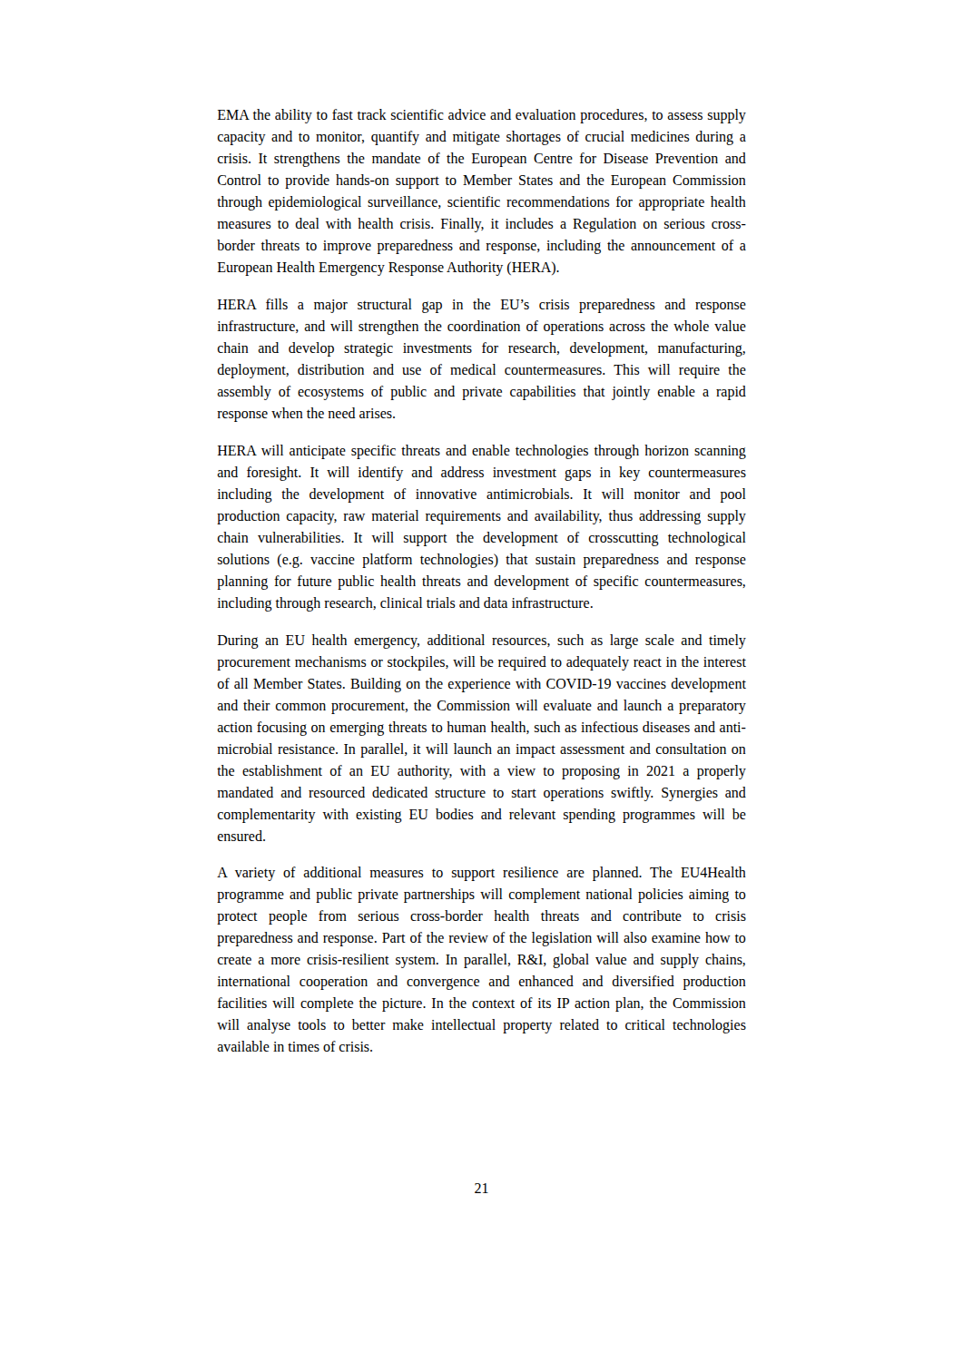EMA the ability to fast track scientific advice and evaluation procedures, to assess supply capacity and to monitor, quantify and mitigate shortages of crucial medicines during a crisis. It strengthens the mandate of the European Centre for Disease Prevention and Control to provide hands-on support to Member States and the European Commission through epidemiological surveillance, scientific recommendations for appropriate health measures to deal with health crisis. Finally, it includes a Regulation on serious cross-border threats to improve preparedness and response, including the announcement of a European Health Emergency Response Authority (HERA).
HERA fills a major structural gap in the EU’s crisis preparedness and response infrastructure, and will strengthen the coordination of operations across the whole value chain and develop strategic investments for research, development, manufacturing, deployment, distribution and use of medical countermeasures. This will require the assembly of ecosystems of public and private capabilities that jointly enable a rapid response when the need arises.
HERA will anticipate specific threats and enable technologies through horizon scanning and foresight. It will identify and address investment gaps in key countermeasures including the development of innovative antimicrobials. It will monitor and pool production capacity, raw material requirements and availability, thus addressing supply chain vulnerabilities. It will support the development of crosscutting technological solutions (e.g. vaccine platform technologies) that sustain preparedness and response planning for future public health threats and development of specific countermeasures, including through research, clinical trials and data infrastructure.
During an EU health emergency, additional resources, such as large scale and timely procurement mechanisms or stockpiles, will be required to adequately react in the interest of all Member States. Building on the experience with COVID-19 vaccines development and their common procurement, the Commission will evaluate and launch a preparatory action focusing on emerging threats to human health, such as infectious diseases and anti-microbial resistance. In parallel, it will launch an impact assessment and consultation on the establishment of an EU authority, with a view to proposing in 2021 a properly mandated and resourced dedicated structure to start operations swiftly. Synergies and complementarity with existing EU bodies and relevant spending programmes will be ensured.
A variety of additional measures to support resilience are planned. The EU4Health programme and public private partnerships will complement national policies aiming to protect people from serious cross-border health threats and contribute to crisis preparedness and response. Part of the review of the legislation will also examine how to create a more crisis-resilient system. In parallel, R&I, global value and supply chains, international cooperation and convergence and enhanced and diversified production facilities will complete the picture. In the context of its IP action plan, the Commission will analyse tools to better make intellectual property related to critical technologies available in times of crisis.
21